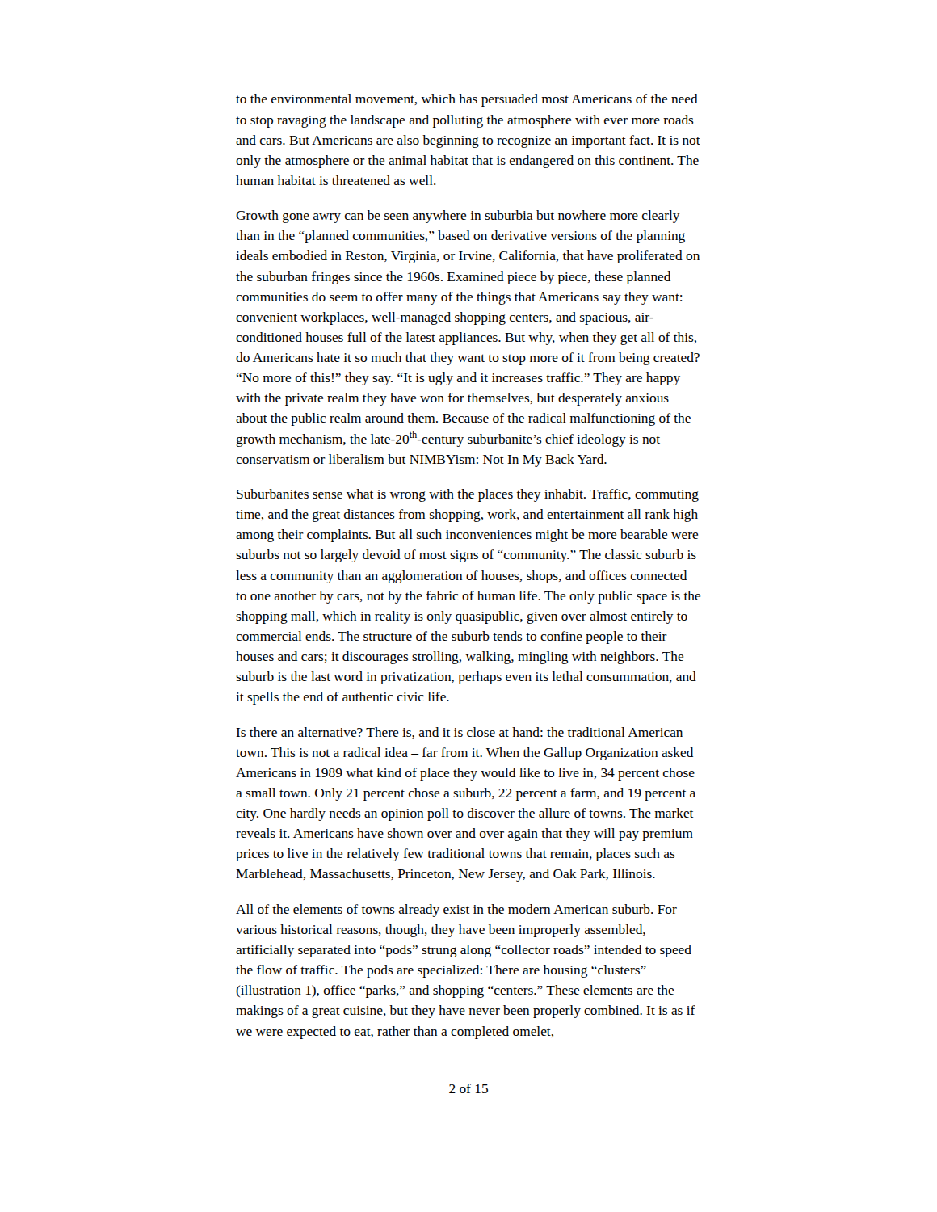to the environmental movement, which has persuaded most Americans of the need to stop ravaging the landscape and polluting the atmosphere with ever more roads and cars. But Americans are also beginning to recognize an important fact. It is not only the atmosphere or the animal habitat that is endangered on this continent. The human habitat is threatened as well.
Growth gone awry can be seen anywhere in suburbia but nowhere more clearly than in the “planned communities,” based on derivative versions of the planning ideals embodied in Reston, Virginia, or Irvine, California, that have proliferated on the suburban fringes since the 1960s. Examined piece by piece, these planned communities do seem to offer many of the things that Americans say they want: convenient workplaces, well-managed shopping centers, and spacious, air-conditioned houses full of the latest appliances. But why, when they get all of this, do Americans hate it so much that they want to stop more of it from being created? “No more of this!” they say. “It is ugly and it increases traffic.” They are happy with the private realm they have won for themselves, but desperately anxious about the public realm around them. Because of the radical malfunctioning of the growth mechanism, the late-20th-century suburbanite’s chief ideology is not conservatism or liberalism but NIMBYism: Not In My Back Yard.
Suburbanites sense what is wrong with the places they inhabit. Traffic, commuting time, and the great distances from shopping, work, and entertainment all rank high among their complaints. But all such inconveniences might be more bearable were suburbs not so largely devoid of most signs of “community.” The classic suburb is less a community than an agglomeration of houses, shops, and offices connected to one another by cars, not by the fabric of human life. The only public space is the shopping mall, which in reality is only quasipublic, given over almost entirely to commercial ends. The structure of the suburb tends to confine people to their houses and cars; it discourages strolling, walking, mingling with neighbors. The suburb is the last word in privatization, perhaps even its lethal consummation, and it spells the end of authentic civic life.
Is there an alternative? There is, and it is close at hand: the traditional American town. This is not a radical idea – far from it. When the Gallup Organization asked Americans in 1989 what kind of place they would like to live in, 34 percent chose a small town. Only 21 percent chose a suburb, 22 percent a farm, and 19 percent a city. One hardly needs an opinion poll to discover the allure of towns. The market reveals it. Americans have shown over and over again that they will pay premium prices to live in the relatively few traditional towns that remain, places such as Marblehead, Massachusetts, Princeton, New Jersey, and Oak Park, Illinois.
All of the elements of towns already exist in the modern American suburb. For various historical reasons, though, they have been improperly assembled, artificially separated into “pods” strung along “collector roads” intended to speed the flow of traffic. The pods are specialized: There are housing “clusters” (illustration 1), office “parks,” and shopping “centers.” These elements are the makings of a great cuisine, but they have never been properly combined. It is as if we were expected to eat, rather than a completed omelet,
2 of 15